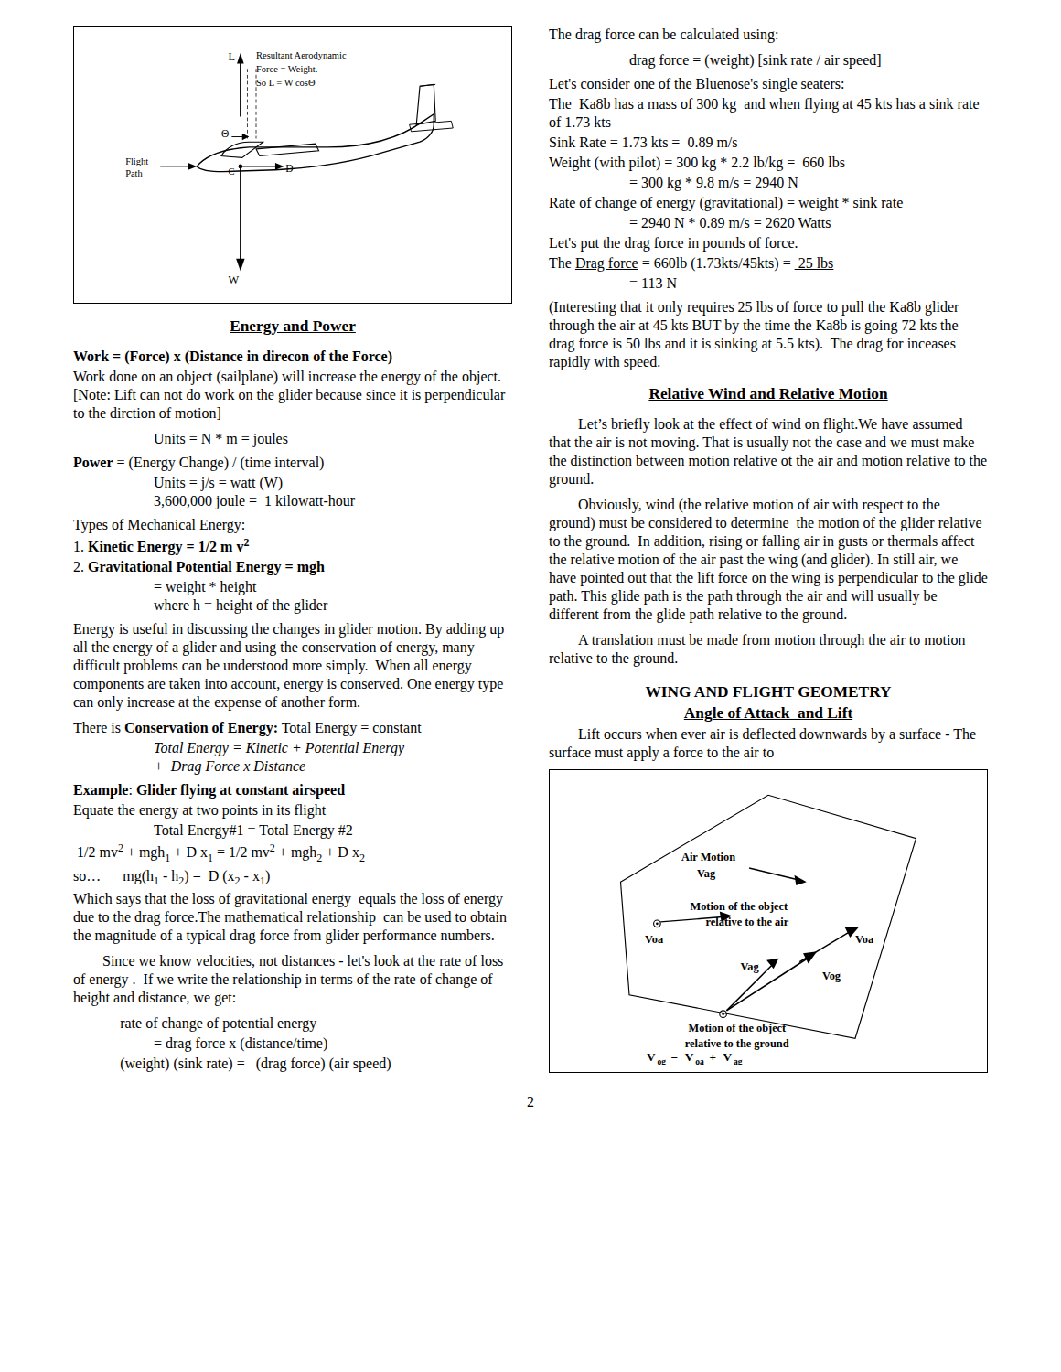L Resultant Aerodynamic Force = Weight. So L = W cosΘ Θ Flight Path D C W
Energy and Power
Work = (Force) x (Distance in direcon of the Force)
Work done on an object (sailplane) will increase the energy of the object. [Note: Lift can not do work on the glider because since it is perpendicular to the dirction of motion]
Units = N * m = joules
Power = (Energy Change) / (time interval)
Units = j/s = watt (W)
3,600,000 joule = 1 kilowatt-hour
Types of Mechanical Energy:
1. Kinetic Energy = 1/2 m v2
2. Gravitational Potential Energy = mgh
= weight * height
where h = height of the glider
Energy is useful in discussing the changes in glider motion. By adding up all the energy of a glider and using the conservation of energy, many difficult problems can be understood more simply. When all energy components are taken into account, energy is conserved. One energy type can only increase at the expense of another form.
There is Conservation of Energy: Total Energy = constant
Total Energy = Kinetic + Potential Energy
+ Drag Force x Distance
Example: Glider flying at constant airspeed
Equate the energy at two points in its flight
Total Energy#1 = Total Energy #2
1/2 mv2 + mgh1 + D x1 = 1/2 mv2 + mgh2 + D x2
so… mg(h1 - h2) = D (x2 - x1)
Which says that the loss of gravitational energy equals the loss of energy due to the drag force.The mathematical relationship can be used to obtain the magnitude of a typical drag force from glider performance numbers.
Since we know velocities, not distances - let's look at the rate of loss of energy . If we write the relationship in terms of the rate of change of height and distance, we get:
rate of change of potential energy
= drag force x (distance/time)
(weight) (sink rate) = (drag force) (air speed)
The drag force can be calculated using:
drag force = (weight) [sink rate / air speed]
Let's consider one of the Bluenose's single seaters:
The Ka8b has a mass of 300 kg and when flying at 45 kts has a sink rate of 1.73 kts
Sink Rate = 1.73 kts = 0.89 m/s
Weight (with pilot) = 300 kg * 2.2 lb/kg = 660 lbs
= 300 kg * 9.8 m/s = 2940 N
Rate of change of energy (gravitational) = weight * sink rate
= 2940 N * 0.89 m/s = 2620 Watts
Let's put the drag force in pounds of force.
The Drag force = 660lb (1.73kts/45kts) = 25 lbs
= 113 N
(Interesting that it only requires 25 lbs of force to pull the Ka8b glider through the air at 45 kts BUT by the time the Ka8b is going 72 kts the drag force is 50 lbs and it is sinking at 5.5 kts). The drag for inceases rapidly with speed.
Relative Wind and Relative Motion
Let’s briefly look at the effect of wind on flight.We have assumed that the air is not moving. That is usually not the case and we must make the distinction between motion relative ot the air and motion relative to the ground.
Obviously, wind (the relative motion of air with respect to the ground) must be considered to determine the motion of the glider relative to the ground. In addition, rising or falling air in gusts or thermals affect the relative motion of the air past the wing (and glider). In still air, we have pointed out that the lift force on the wing is perpendicular to the glide path. This glide path is the path through the air and will usually be different from the glide path relative to the ground.
A translation must be made from motion through the air to motion relative to the ground.
WING AND FLIGHT GEOMETRY
Angle of Attack and Lift
Lift occurs when ever air is deflected downwards by a surface - The surface must apply a force to the air to
Air Motion Vag Motion of the object relative to the air Voa Voa Vag Vog Motion of the object relative to the ground V og = V oa + V ag
2